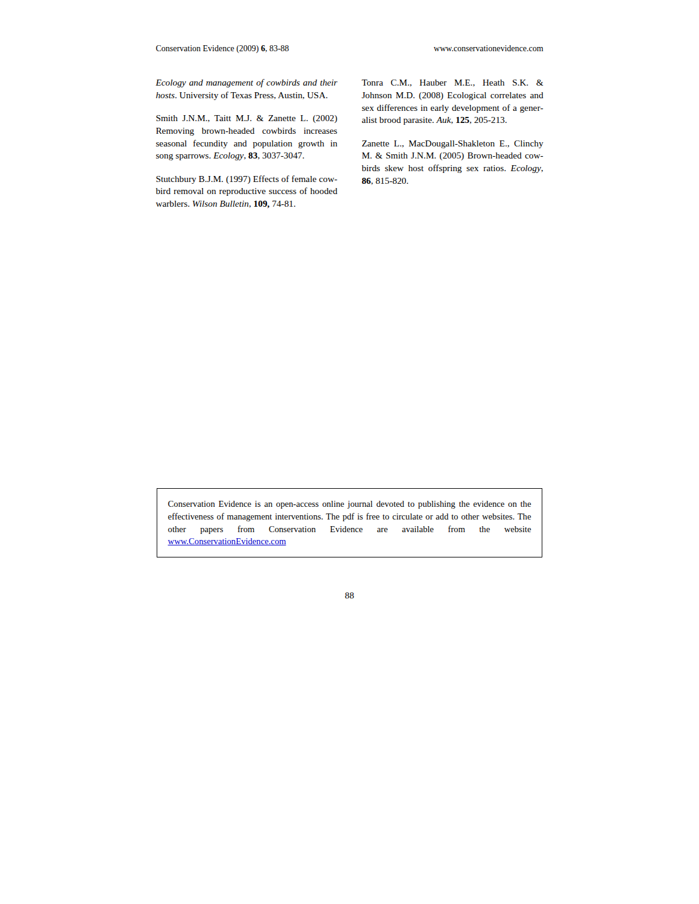Conservation Evidence (2009) 6, 83-88 www.conservationevidence.com
Ecology and management of cowbirds and their hosts. University of Texas Press, Austin, USA.
Smith J.N.M., Taitt M.J. & Zanette L. (2002) Removing brown-headed cowbirds increases seasonal fecundity and population growth in song sparrows. Ecology, 83, 3037-3047.
Stutchbury B.J.M. (1997) Effects of female cowbird removal on reproductive success of hooded warblers. Wilson Bulletin, 109, 74-81.
Tonra C.M., Hauber M.E., Heath S.K. & Johnson M.D. (2008) Ecological correlates and sex differences in early development of a generalist brood parasite. Auk, 125, 205-213.
Zanette L., MacDougall-Shakleton E., Clinchy M. & Smith J.N.M. (2005) Brown-headed cowbirds skew host offspring sex ratios. Ecology, 86, 815-820.
Conservation Evidence is an open-access online journal devoted to publishing the evidence on the effectiveness of management interventions. The pdf is free to circulate or add to other websites. The other papers from Conservation Evidence are available from the website www.ConservationEvidence.com
88